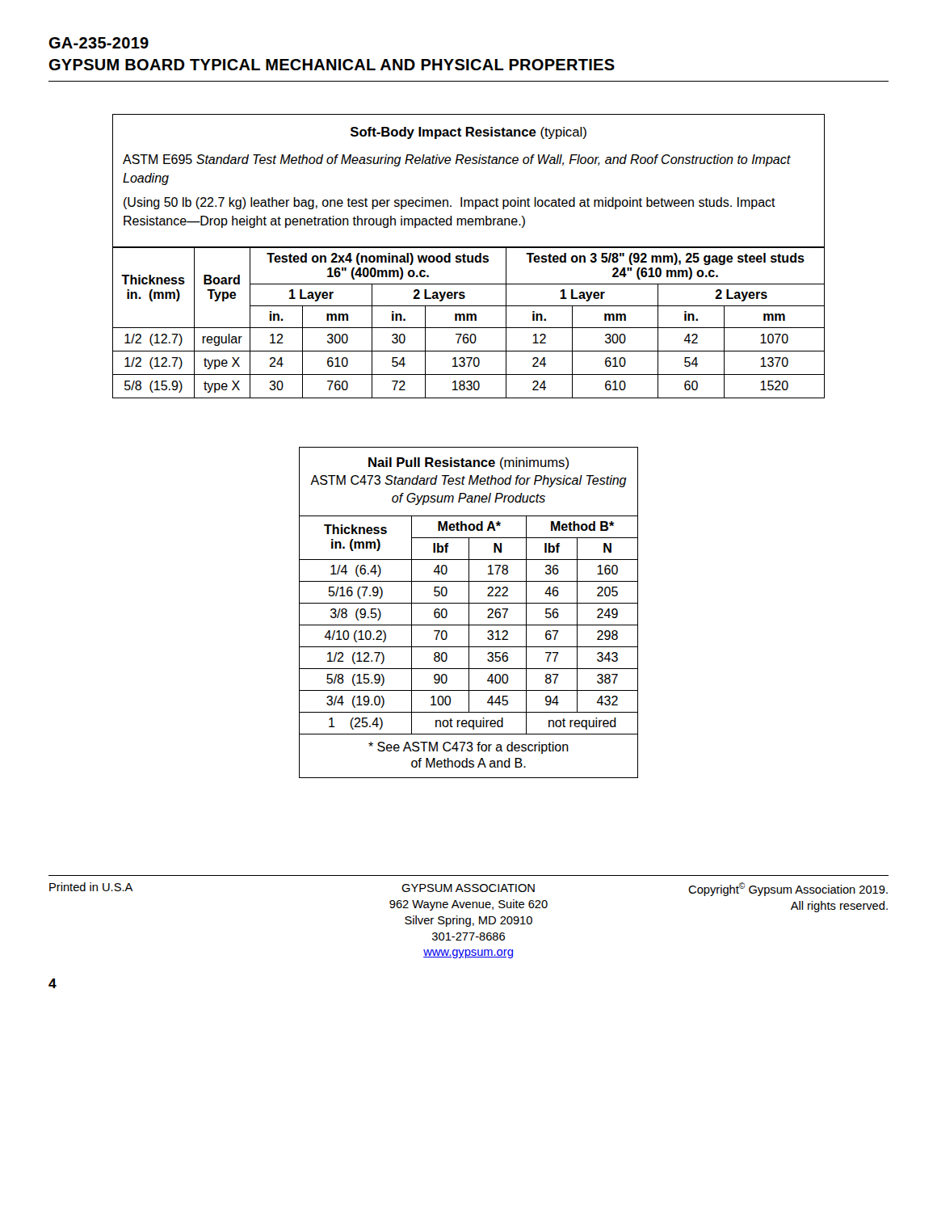GA-235-2019
GYPSUM BOARD TYPICAL MECHANICAL AND PHYSICAL PROPERTIES
Soft-Body Impact Resistance (typical)
ASTM E695 Standard Test Method of Measuring Relative Resistance of Wall, Floor, and Roof Construction to Impact Loading
(Using 50 lb (22.7 kg) leather bag, one test per specimen. Impact point located at midpoint between studs. Impact Resistance—Drop height at penetration through impacted membrane.)
| Thickness in. (mm) | Board Type | Tested on 2x4 (nominal) wood studs 16" (400mm) o.c. | Tested on 3 5/8" (92 mm), 25 gage steel studs 24" (610 mm) o.c. |
| --- | --- | --- | --- |
| 1 Layer | 2 Layers | 1 Layer | 2 Layers |
| in. | mm | in. | mm | in. | mm | in. | mm |
| 1/2 (12.7) | regular | 12 | 300 | 30 | 760 | 12 | 300 | 42 | 1070 |
| 1/2 (12.7) | type X | 24 | 610 | 54 | 1370 | 24 | 610 | 54 | 1370 |
| 5/8 (15.9) | type X | 30 | 760 | 72 | 1830 | 24 | 610 | 60 | 1520 |
| Nail Pull Resistance (minimums) ASTM C473 Standard Test Method for Physical Testing of Gypsum Panel Products |
| Thickness in. (mm) | Method A* | Method B* |
| lbf | N | lbf | N |
| 1/4 (6.4) | 40 | 178 | 36 | 160 |
| 5/16 (7.9) | 50 | 222 | 46 | 205 |
| 3/8 (9.5) | 60 | 267 | 56 | 249 |
| 4/10 (10.2) | 70 | 312 | 67 | 298 |
| 1/2 (12.7) | 80 | 356 | 77 | 343 |
| 5/8 (15.9) | 90 | 400 | 87 | 387 |
| 3/4 (19.0) | 100 | 445 | 94 | 432 |
| 1 (25.4) | not required | not required |
| * See ASTM C473 for a description of Methods A and B. |
Printed in U.S.A
GYPSUM ASSOCIATION
962 Wayne Avenue, Suite 620
Silver Spring, MD 20910
301-277-8686
www.gypsum.org
Copyright© Gypsum Association 2019.
All rights reserved.
4